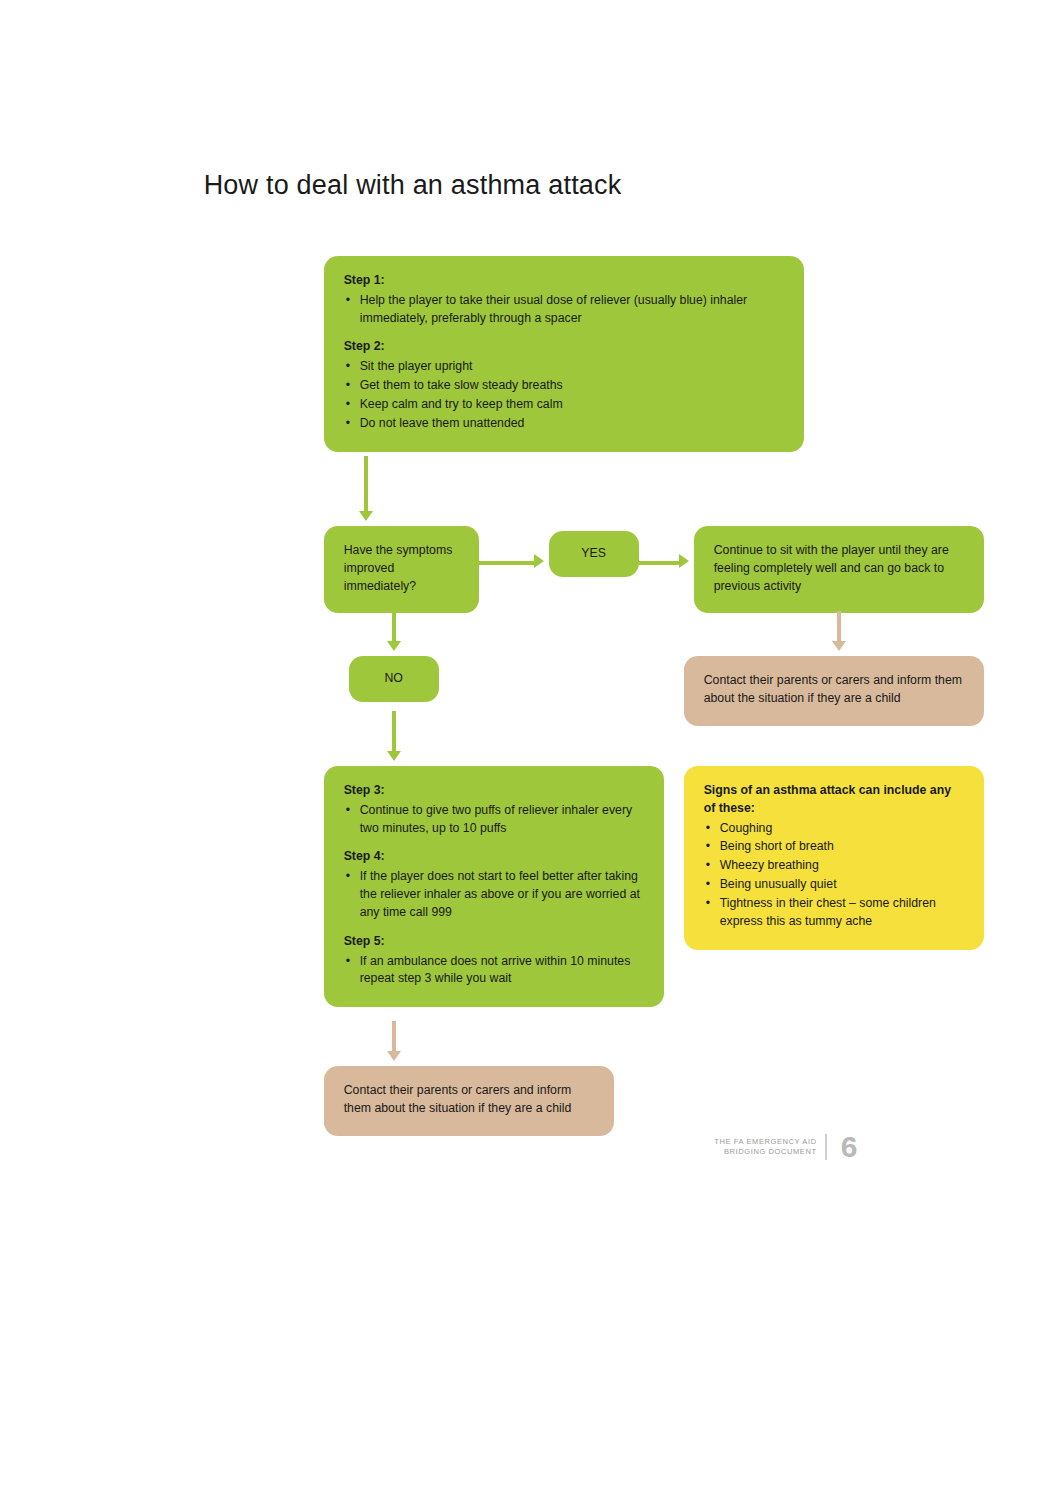How to deal with an asthma attack
Step 1:
Help the player to take their usual dose of reliever (usually blue) inhaler immediately, preferably through a spacer
Step 2:
Sit the player upright
Get them to take slow steady breaths
Keep calm and try to keep them calm
Do not leave them unattended
Have the symptoms improved immediately?
YES
Continue to sit with the player until they are feeling completely well and can go back to previous activity
Contact their parents or carers and inform them about the situation if they are a child
NO
Step 3:
Continue to give two puffs of reliever inhaler every two minutes, up to 10 puffs
Step 4:
If the player does not start to feel better after taking the reliever inhaler as above or if you are worried at any time call 999
Step 5:
If an ambulance does not arrive within 10 minutes repeat step 3 while you wait
Signs of an asthma attack can include any of these:
Coughing
Being short of breath
Wheezy breathing
Being unusually quiet
Tightness in their chest – some children express this as tummy ache
Contact their parents or carers and inform them about the situation if they are a child
The FA Emergency Aid
Bridging Document 6